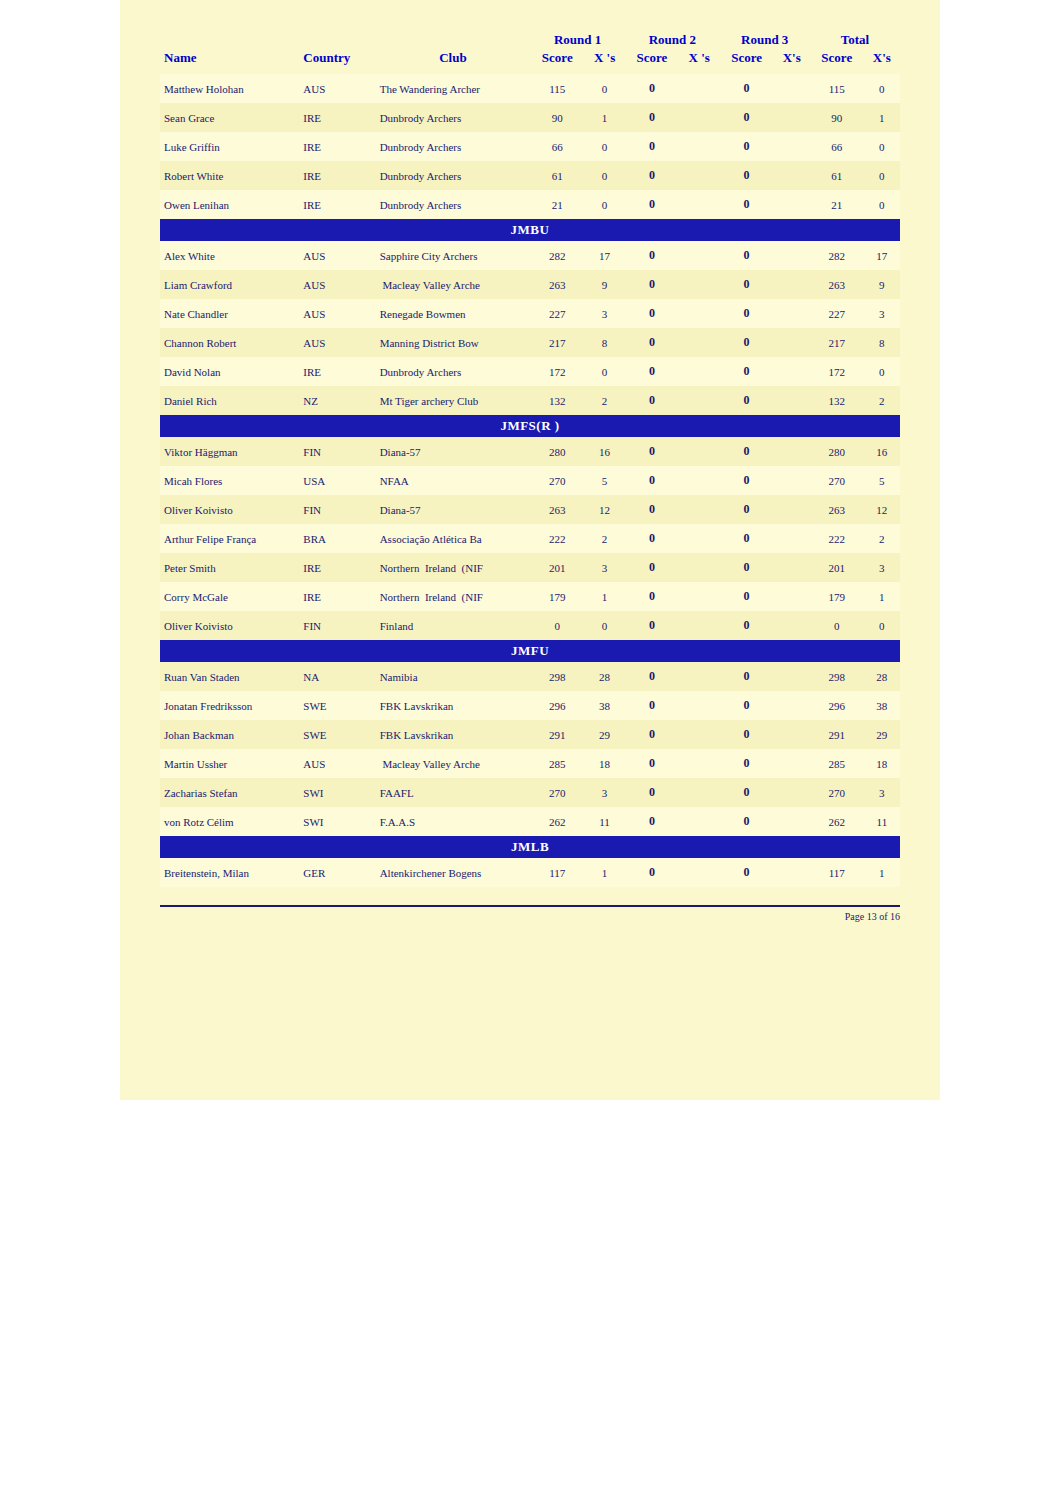| | | | Round 1 | Round 2 | Round 3 | Total |
| --- | --- | --- | --- | --- | --- | --- |
| Name | Country | Club | Score | X 's | Score | X 's | Score | X's | Score | X's |
| Matthew Holohan | AUS | The Wandering Archer | 115 | 0 | 0 | | 0 | | 115 | 0 |
| Sean Grace | IRE | Dunbrody Archers | 90 | 1 | 0 | | 0 | | 90 | 1 |
| Luke Griffin | IRE | Dunbrody Archers | 66 | 0 | 0 | | 0 | | 66 | 0 |
| Robert White | IRE | Dunbrody Archers | 61 | 0 | 0 | | 0 | | 61 | 0 |
| Owen Lenihan | IRE | Dunbrody Archers | 21 | 0 | 0 | | 0 | | 21 | 0 |
| JMBU |
| Alex White | AUS | Sapphire City Archers | 282 | 17 | 0 | | 0 | | 282 | 17 |
| Liam Crawford | AUS | Macleay Valley Arche | 263 | 9 | 0 | | 0 | | 263 | 9 |
| Nate Chandler | AUS | Renegade Bowmen | 227 | 3 | 0 | | 0 | | 227 | 3 |
| Channon Robert | AUS | Manning District Bow | 217 | 8 | 0 | | 0 | | 217 | 8 |
| David Nolan | IRE | Dunbrody Archers | 172 | 0 | 0 | | 0 | | 172 | 0 |
| Daniel Rich | NZ | Mt Tiger archery Club | 132 | 2 | 0 | | 0 | | 132 | 2 |
| JMFS(R ) |
| Viktor Häggman | FIN | Diana-57 | 280 | 16 | 0 | | 0 | | 280 | 16 |
| Micah Flores | USA | NFAA | 270 | 5 | 0 | | 0 | | 270 | 5 |
| Oliver Koivisto | FIN | Diana-57 | 263 | 12 | 0 | | 0 | | 263 | 12 |
| Arthur Felipe França | BRA | Associação Atlética Ba | 222 | 2 | 0 | | 0 | | 222 | 2 |
| Peter Smith | IRE | Northern Ireland (NIF | 201 | 3 | 0 | | 0 | | 201 | 3 |
| Corry McGale | IRE | Northern Ireland (NIF | 179 | 1 | 0 | | 0 | | 179 | 1 |
| Oliver Koivisto | FIN | Finland | 0 | 0 | 0 | | 0 | | 0 | 0 |
| JMFU |
| Ruan Van Staden | NA | Namibia | 298 | 28 | 0 | | 0 | | 298 | 28 |
| Jonatan Fredriksson | SWE | FBK Lavskrikan | 296 | 38 | 0 | | 0 | | 296 | 38 |
| Johan Backman | SWE | FBK Lavskrikan | 291 | 29 | 0 | | 0 | | 291 | 29 |
| Martin Ussher | AUS | Macleay Valley Arche | 285 | 18 | 0 | | 0 | | 285 | 18 |
| Zacharias Stefan | SWI | FAAFL | 270 | 3 | 0 | | 0 | | 270 | 3 |
| von Rotz Célim | SWI | F.A.A.S | 262 | 11 | 0 | | 0 | | 262 | 11 |
| JMLB |
| Breitenstein, Milan | GER | Altenkirchener Bogens | 117 | 1 | 0 | | 0 | | 117 | 1 |
Page 13 of 16